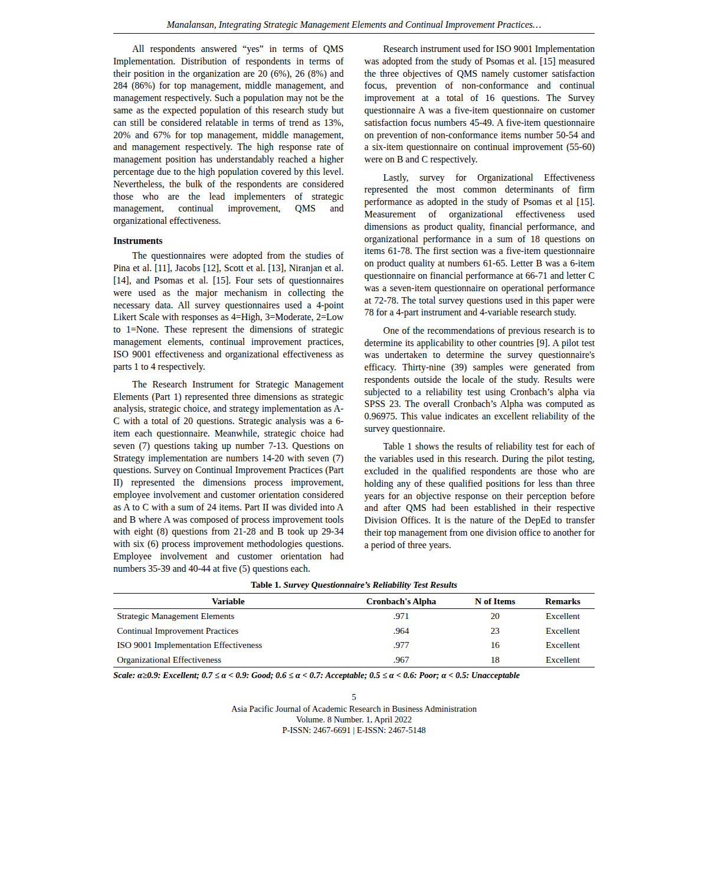Manalansan, Integrating Strategic Management Elements and Continual Improvement Practices…
All respondents answered “yes” in terms of QMS Implementation. Distribution of respondents in terms of their position in the organization are 20 (6%), 26 (8%) and 284 (86%) for top management, middle management, and management respectively. Such a population may not be the same as the expected population of this research study but can still be considered relatable in terms of trend as 13%, 20% and 67% for top management, middle management, and management respectively. The high response rate of management position has understandably reached a higher percentage due to the high population covered by this level. Nevertheless, the bulk of the respondents are considered those who are the lead implementers of strategic management, continual improvement, QMS and organizational effectiveness.
Instruments
The questionnaires were adopted from the studies of Pina et al. [11], Jacobs [12], Scott et al. [13], Niranjan et al. [14], and Psomas et al. [15]. Four sets of questionnaires were used as the major mechanism in collecting the necessary data. All survey questionnaires used a 4-point Likert Scale with responses as 4=High, 3=Moderate, 2=Low to 1=None. These represent the dimensions of strategic management elements, continual improvement practices, ISO 9001 effectiveness and organizational effectiveness as parts 1 to 4 respectively.
The Research Instrument for Strategic Management Elements (Part 1) represented three dimensions as strategic analysis, strategic choice, and strategy implementation as A-C with a total of 20 questions. Strategic analysis was a 6-item each questionnaire. Meanwhile, strategic choice had seven (7) questions taking up number 7-13. Questions on Strategy implementation are numbers 14-20 with seven (7) questions. Survey on Continual Improvement Practices (Part II) represented the dimensions process improvement, employee involvement and customer orientation considered as A to C with a sum of 24 items. Part II was divided into A and B where A was composed of process improvement tools with eight (8) questions from 21-28 and B took up 29-34 with six (6) process improvement methodologies questions. Employee involvement and customer orientation had numbers 35-39 and 40-44 at five (5) questions each.
Research instrument used for ISO 9001 Implementation was adopted from the study of Psomas et al. [15] measured the three objectives of QMS namely customer satisfaction focus, prevention of non-conformance and continual improvement at a total of 16 questions. The Survey questionnaire A was a five-item questionnaire on customer satisfaction focus numbers 45-49. A five-item questionnaire on prevention of non-conformance items number 50-54 and a six-item questionnaire on continual improvement (55-60) were on B and C respectively.
Lastly, survey for Organizational Effectiveness represented the most common determinants of firm performance as adopted in the study of Psomas et al [15]. Measurement of organizational effectiveness used dimensions as product quality, financial performance, and organizational performance in a sum of 18 questions on items 61-78. The first section was a five-item questionnaire on product quality at numbers 61-65. Letter B was a 6-item questionnaire on financial performance at 66-71 and letter C was a seven-item questionnaire on operational performance at 72-78. The total survey questions used in this paper were 78 for a 4-part instrument and 4-variable research study.
One of the recommendations of previous research is to determine its applicability to other countries [9]. A pilot test was undertaken to determine the survey questionnaire's efficacy. Thirty-nine (39) samples were generated from respondents outside the locale of the study. Results were subjected to a reliability test using Cronbach’s alpha via SPSS 23. The overall Cronbach’s Alpha was computed as 0.96975. This value indicates an excellent reliability of the survey questionnaire.
Table 1 shows the results of reliability test for each of the variables used in this research. During the pilot testing, excluded in the qualified respondents are those who are holding any of these qualified positions for less than three years for an objective response on their perception before and after QMS had been established in their respective Division Offices. It is the nature of the DepEd to transfer their top management from one division office to another for a period of three years.
Table 1. Survey Questionnaire’s Reliability Test Results
| Variable | Cronbach's Alpha | N of Items | Remarks |
| --- | --- | --- | --- |
| Strategic Management Elements | .971 | 20 | Excellent |
| Continual Improvement Practices | .964 | 23 | Excellent |
| ISO 9001 Implementation Effectiveness | .977 | 16 | Excellent |
| Organizational Effectiveness | .967 | 18 | Excellent |
Scale: α≥0.9: Excellent; 0.7 ≤ α < 0.9: Good; 0.6 ≤ α < 0.7: Acceptable; 0.5 ≤ α < 0.6: Poor; α < 0.5: Unacceptable
5
Asia Pacific Journal of Academic Research in Business Administration
Volume. 8 Number. 1, April 2022
P-ISSN: 2467-6691 | E-ISSN: 2467-5148